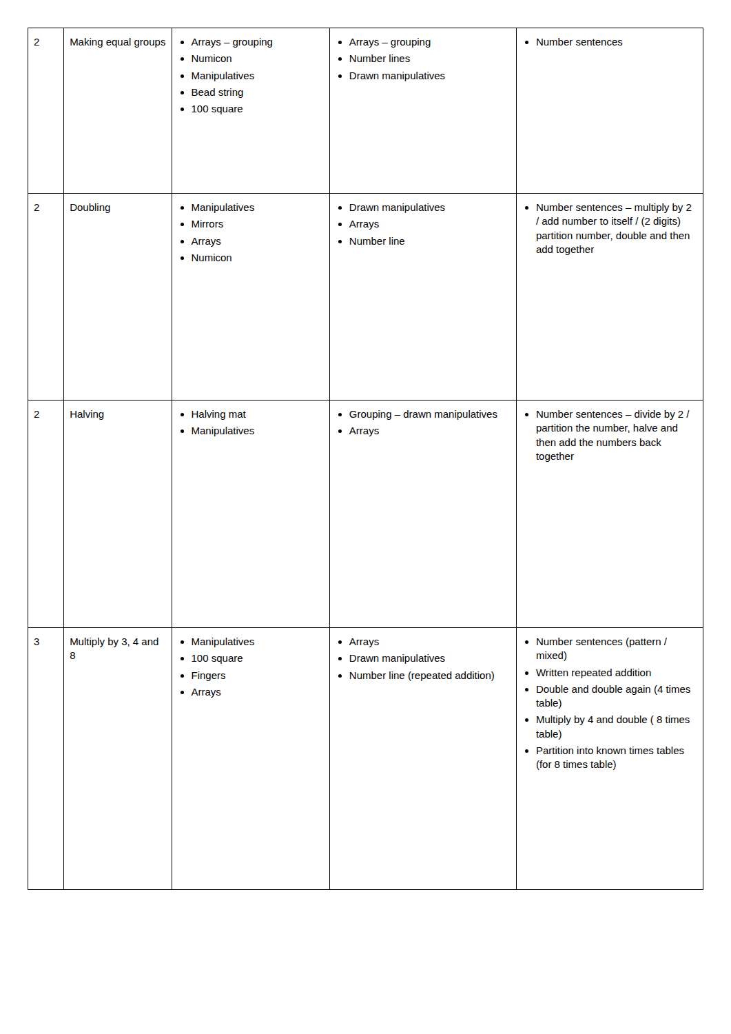| 2 | Making equal groups | Arrays – grouping Numicon Manipulatives Bead string 100 square | Arrays – grouping Number lines Drawn manipulatives | Number sentences |
| 2 | Doubling | Manipulatives Mirrors Arrays Numicon | Drawn manipulatives Arrays Number line | Number sentences – multiply by 2 / add number to itself / (2 digits) partition number, double and then add together |
| 2 | Halving | Halving mat Manipulatives | Grouping – drawn manipulatives Arrays | Number sentences – divide by 2 / partition the number, halve and then add the numbers back together |
| 3 | Multiply by 3, 4 and 8 | Manipulatives 100 square Fingers Arrays | Arrays Drawn manipulatives Number line (repeated addition) | Number sentences (pattern / mixed) Written repeated addition Double and double again (4 times table) Multiply by 4 and double ( 8 times table) Partition into known times tables (for 8 times table) |